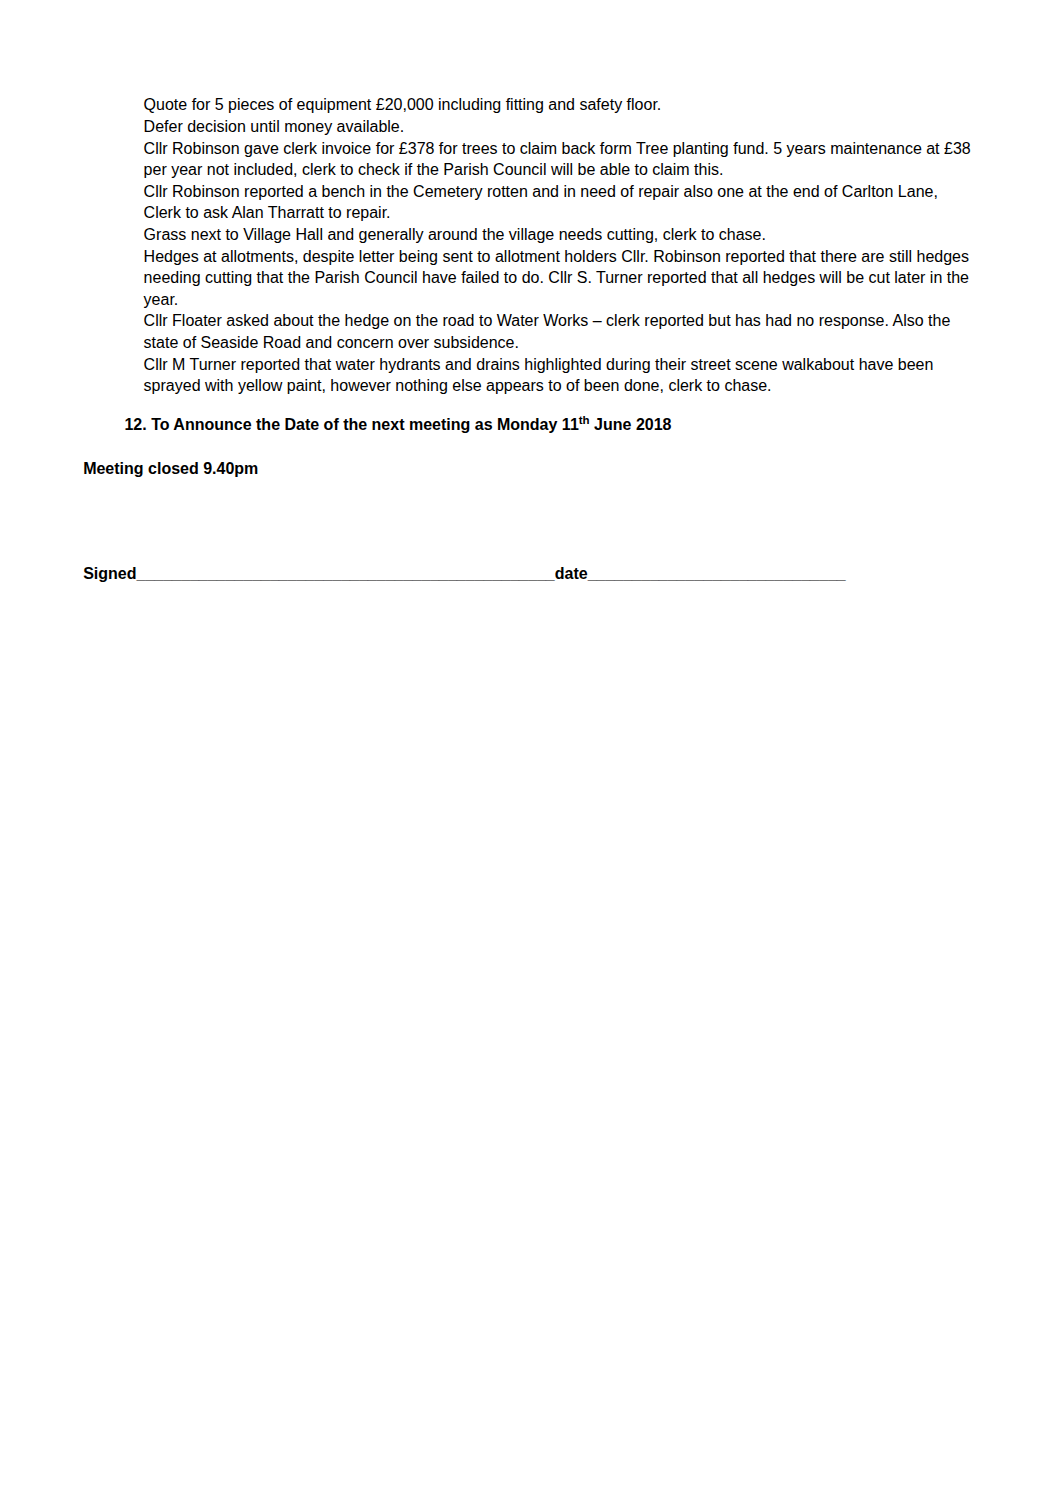Quote for 5 pieces of equipment £20,000 including fitting and safety floor.
Defer decision until money available.
Cllr Robinson gave clerk invoice for £378 for trees to claim back form Tree planting fund. 5 years maintenance at £38 per year not included, clerk to check if the Parish Council will be able to claim this.
Cllr Robinson reported a bench in the Cemetery rotten and in need of repair also one at the end of Carlton Lane, Clerk to ask Alan Tharratt to repair.
Grass next to Village Hall and generally around the village needs cutting, clerk to chase.
Hedges at allotments, despite letter being sent to allotment holders Cllr. Robinson reported that there are still hedges needing cutting that the Parish Council have failed to do. Cllr S. Turner reported that all hedges will be cut later in the year.
Cllr Floater asked about the hedge on the road to Water Works – clerk reported but has had no response. Also the state of Seaside Road and concern over subsidence.
Cllr M Turner reported that water hydrants and drains highlighted during their street scene walkabout have been sprayed with yellow paint, however nothing else appears to of been done, clerk to chase.
To Announce the Date of the next meeting as Monday 11th June 2018
Meeting closed 9.40pm
Signed_______________________________________________date_____________________________